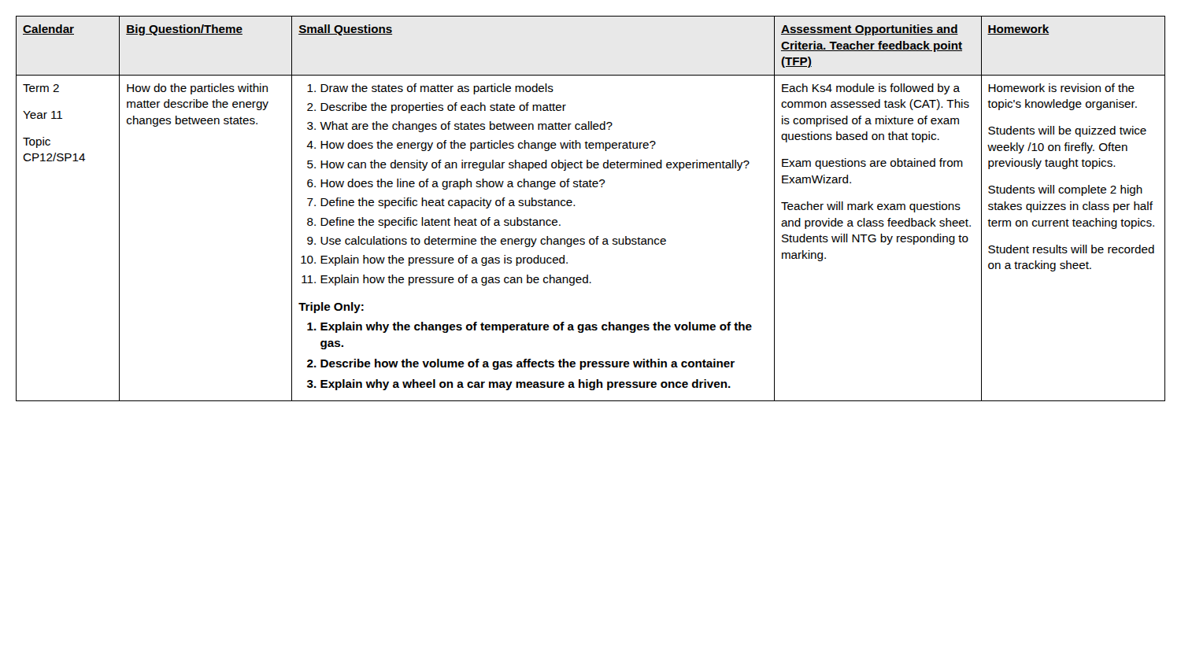| Calendar | Big Question/Theme | Small Questions | Assessment Opportunities and Criteria. Teacher feedback point (TFP) | Homework |
| --- | --- | --- | --- | --- |
| Term 2 Year 11 Topic CP12/SP14 | How do the particles within matter describe the energy changes between states. | Draw the states of matter as particle models Describe the properties of each state of matter What are the changes of states between matter called? How does the energy of the particles change with temperature? How can the density of an irregular shaped object be determined experimentally? How does the line of a graph show a change of state? Define the specific heat capacity of a substance. Define the specific latent heat of a substance. Use calculations to determine the energy changes of a substance Explain how the pressure of a gas is produced. Explain how the pressure of a gas can be changed. Triple Only: Explain why the changes of temperature of a gas changes the volume of the gas. Describe how the volume of a gas affects the pressure within a container Explain why a wheel on a car may measure a high pressure once driven. | Each Ks4 module is followed by a common assessed task (CAT). This is comprised of a mixture of exam questions based on that topic. Exam questions are obtained from ExamWizard. Teacher will mark exam questions and provide a class feedback sheet. Students will NTG by responding to marking. | Homework is revision of the topic's knowledge organiser. Students will be quizzed twice weekly /10 on firefly. Often previously taught topics. Students will complete 2 high stakes quizzes in class per half term on current teaching topics. Student results will be recorded on a tracking sheet. |